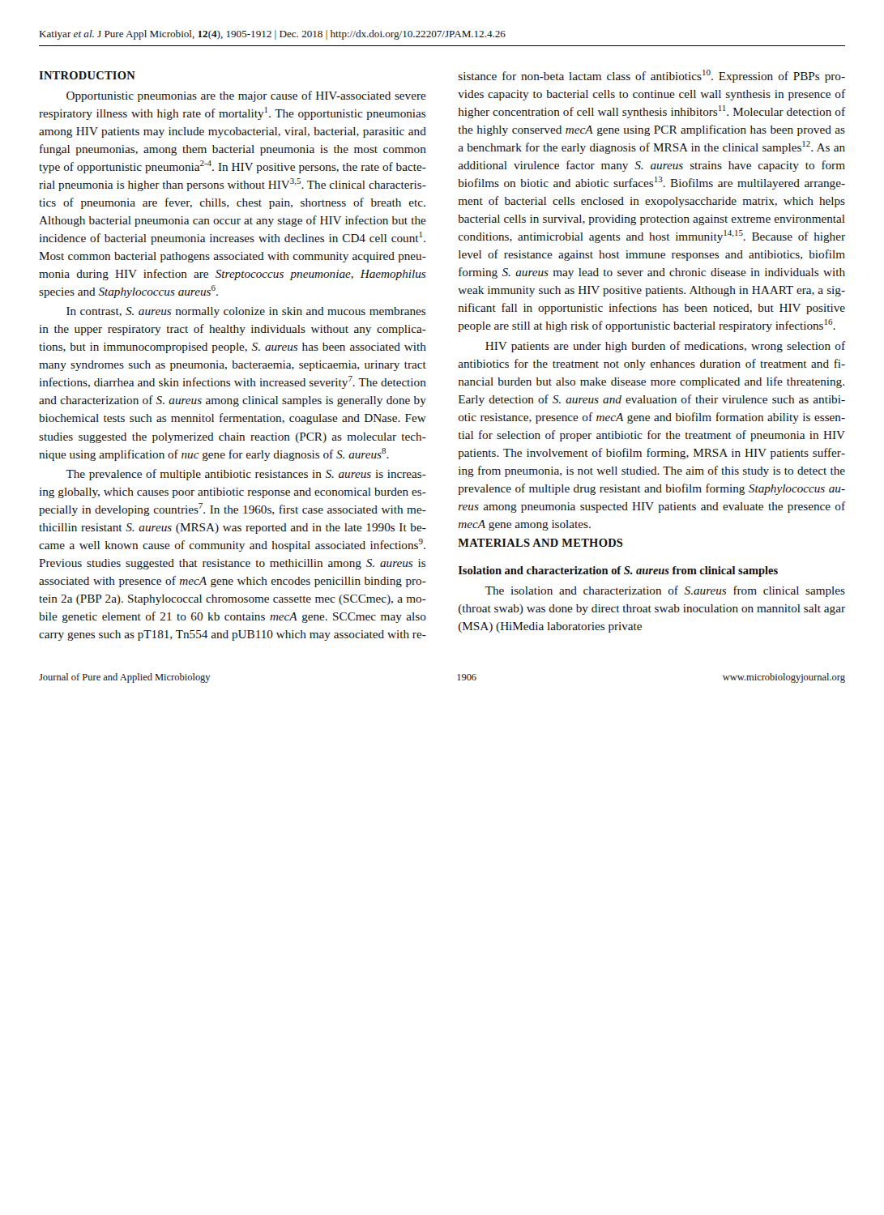Katiyar et al. J Pure Appl Microbiol, 12(4), 1905-1912 | Dec. 2018 | http://dx.doi.org/10.22207/JPAM.12.4.26
Introduction
Opportunistic pneumonias are the major cause of HIV-associated severe respiratory illness with high rate of mortality1. The opportunistic pneumonias among HIV patients may include mycobacterial, viral, bacterial, parasitic and fungal pneumonias, among them bacterial pneumonia is the most common type of opportunistic pneumonia2-4. In HIV positive persons, the rate of bacterial pneumonia is higher than persons without HIV3,5. The clinical characteristics of pneumonia are fever, chills, chest pain, shortness of breath etc. Although bacterial pneumonia can occur at any stage of HIV infection but the incidence of bacterial pneumonia increases with declines in CD4 cell count1. Most common bacterial pathogens associated with community acquired pneumonia during HIV infection are Streptococcus pneumoniae, Haemophilus species and Staphylococcus aureus6.
In contrast, S. aureus normally colonize in skin and mucous membranes in the upper respiratory tract of healthy individuals without any complications, but in immunocompropised people, S. aureus has been associated with many syndromes such as pneumonia, bacteraemia, septicaemia, urinary tract infections, diarrhea and skin infections with increased severity7. The detection and characterization of S. aureus among clinical samples is generally done by biochemical tests such as mennitol fermentation, coagulase and DNase. Few studies suggested the polymerized chain reaction (PCR) as molecular technique using amplification of nuc gene for early diagnosis of S. aureus8.
The prevalence of multiple antibiotic resistances in S. aureus is increasing globally, which causes poor antibiotic response and economical burden especially in developing countries7. In the 1960s, first case associated with methicillin resistant S. aureus (MRSA) was reported and in the late 1990s It became a well known cause of community and hospital associated infections9. Previous studies suggested that resistance to methicillin among S. aureus is associated with presence of mecA gene which encodes penicillin binding protein 2a (PBP 2a). Staphylococcal chromosome cassette mec (SCCmec), a mobile genetic element of 21 to 60 kb contains mecA gene. SCCmec may also carry genes such as pT181, Tn554 and pUB110 which may associated with resistance for non-beta lactam class of antibiotics10. Expression of PBPs provides capacity to bacterial cells to continue cell wall synthesis in presence of higher concentration of cell wall synthesis inhibitors11. Molecular detection of the highly conserved mecA gene using PCR amplification has been proved as a benchmark for the early diagnosis of MRSA in the clinical samples12. As an additional virulence factor many S. aureus strains have capacity to form biofilms on biotic and abiotic surfaces13. Biofilms are multilayered arrangement of bacterial cells enclosed in exopolysaccharide matrix, which helps bacterial cells in survival, providing protection against extreme environmental conditions, antimicrobial agents and host immunity14,15. Because of higher level of resistance against host immune responses and antibiotics, biofilm forming S. aureus may lead to sever and chronic disease in individuals with weak immunity such as HIV positive patients. Although in HAART era, a significant fall in opportunistic infections has been noticed, but HIV positive people are still at high risk of opportunistic bacterial respiratory infections16.
HIV patients are under high burden of medications, wrong selection of antibiotics for the treatment not only enhances duration of treatment and financial burden but also make disease more complicated and life threatening. Early detection of S. aureus and evaluation of their virulence such as antibiotic resistance, presence of mecA gene and biofilm formation ability is essential for selection of proper antibiotic for the treatment of pneumonia in HIV patients. The involvement of biofilm forming, MRSA in HIV patients suffering from pneumonia, is not well studied. The aim of this study is to detect the prevalence of multiple drug resistant and biofilm forming Staphylococcus aureus among pneumonia suspected HIV patients and evaluate the presence of mecA gene among isolates.
Materials and Methods
Isolation and characterization of S. aureus from clinical samples
The isolation and characterization of S.aureus from clinical samples (throat swab) was done by direct throat swab inoculation on mannitol salt agar (MSA) (HiMedia laboratories private
Journal of Pure and Applied Microbiology
1906
www.microbiologyjournal.org